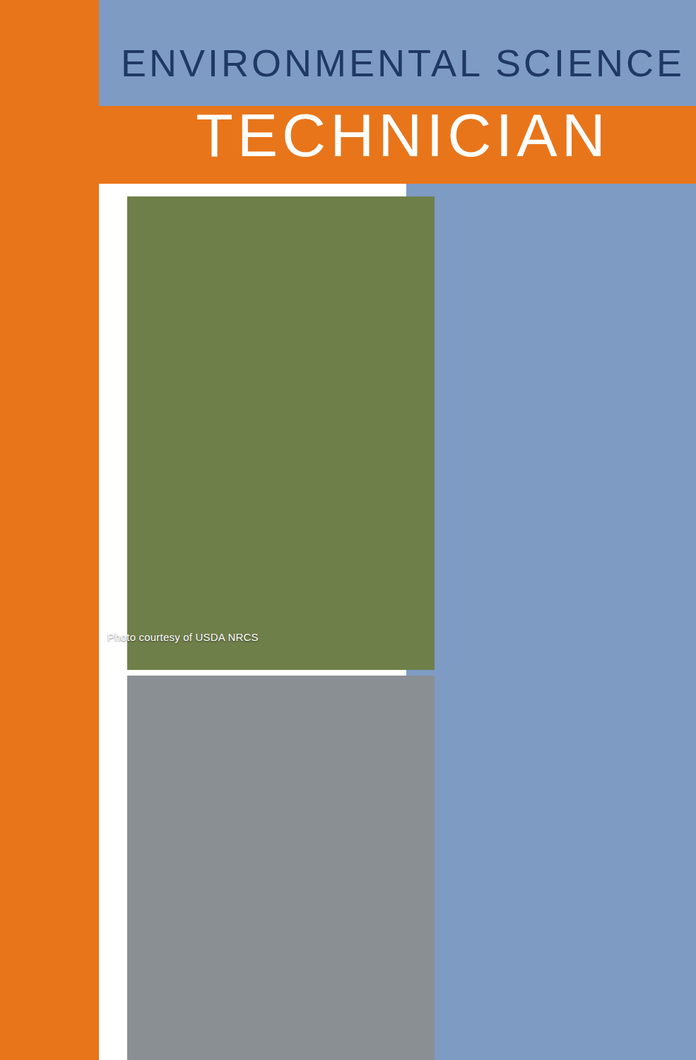ENVIRONMENTAL SCIENCE
TECHNICIAN
Photo courtesy of USDA NRCS